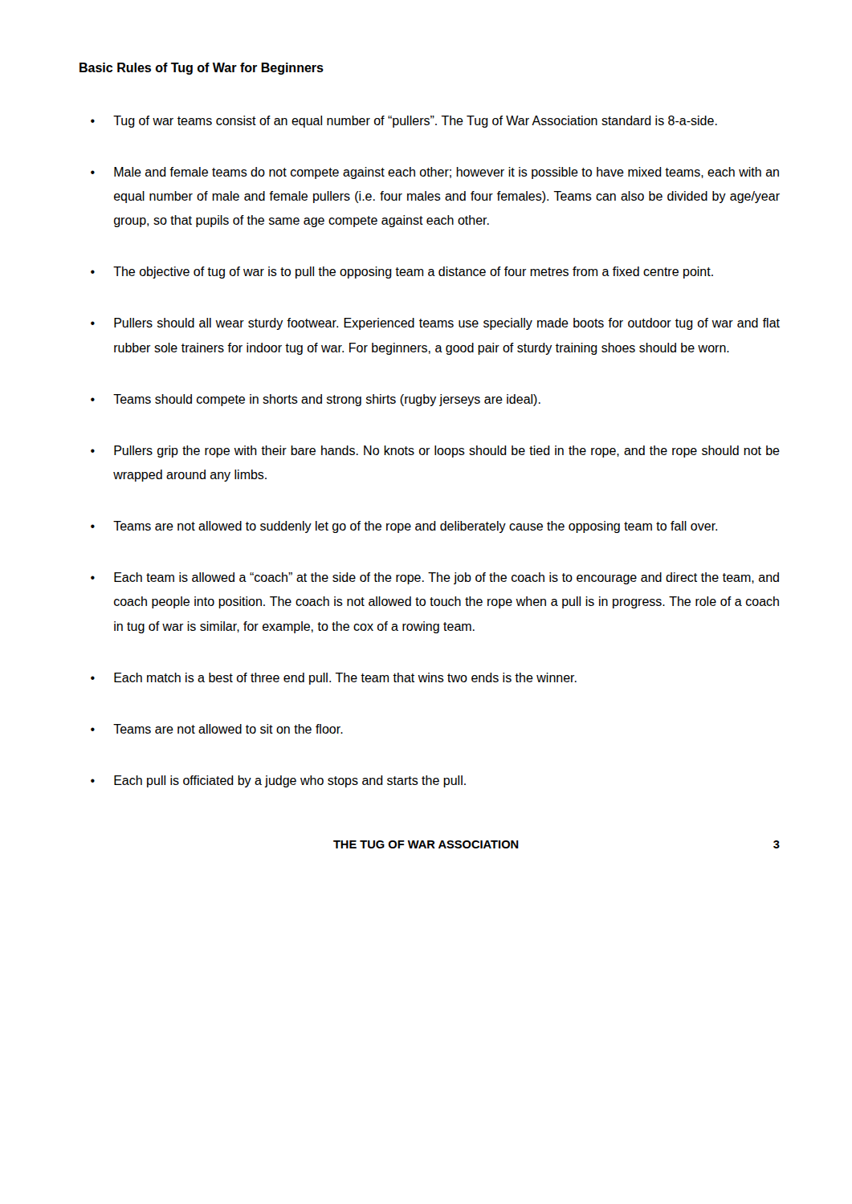Basic Rules of Tug of War for Beginners
Tug of war teams consist of an equal number of “pullers”. The Tug of War Association standard is 8-a-side.
Male and female teams do not compete against each other; however it is possible to have mixed teams, each with an equal number of male and female pullers (i.e. four males and four females). Teams can also be divided by age/year group, so that pupils of the same age compete against each other.
The objective of tug of war is to pull the opposing team a distance of four metres from a fixed centre point.
Pullers should all wear sturdy footwear. Experienced teams use specially made boots for outdoor tug of war and flat rubber sole trainers for indoor tug of war. For beginners, a good pair of sturdy training shoes should be worn.
Teams should compete in shorts and strong shirts (rugby jerseys are ideal).
Pullers grip the rope with their bare hands. No knots or loops should be tied in the rope, and the rope should not be wrapped around any limbs.
Teams are not allowed to suddenly let go of the rope and deliberately cause the opposing team to fall over.
Each team is allowed a “coach” at the side of the rope. The job of the coach is to encourage and direct the team, and coach people into position. The coach is not allowed to touch the rope when a pull is in progress. The role of a coach in tug of war is similar, for example, to the cox of a rowing team.
Each match is a best of three end pull. The team that wins two ends is the winner.
Teams are not allowed to sit on the floor.
Each pull is officiated by a judge who stops and starts the pull.
THE TUG OF WAR ASSOCIATION 3